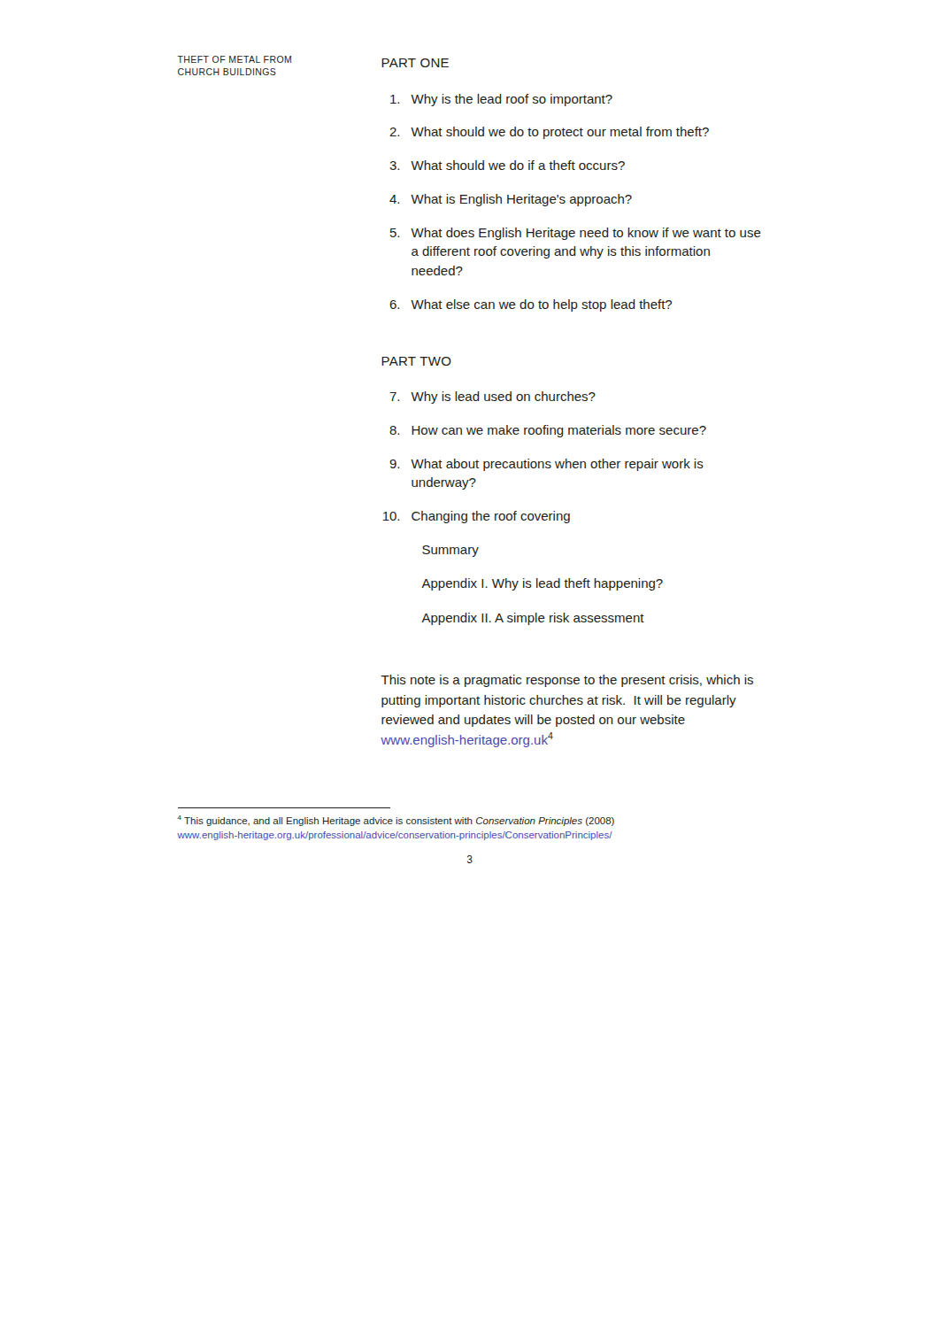Theft of metal from
church buildings
PART ONE
1. Why is the lead roof so important?
2. What should we do to protect our metal from theft?
3. What should we do if a theft occurs?
4. What is English Heritage's approach?
5. What does English Heritage need to know if we want to use a different roof covering and why is this information needed?
6. What else can we do to help stop lead theft?
PART TWO
7. Why is lead used on churches?
8. How can we make roofing materials more secure?
9. What about precautions when other repair work is underway?
10. Changing the roof covering
Summary
Appendix I. Why is lead theft happening?
Appendix II. A simple risk assessment
This note is a pragmatic response to the present crisis, which is putting important historic churches at risk. It will be regularly reviewed and updates will be posted on our website www.english-heritage.org.uk4
4 This guidance, and all English Heritage advice is consistent with Conservation Principles (2008)
www.english-heritage.org.uk/professional/advice/conservation-principles/ConservationPrinciples/
3